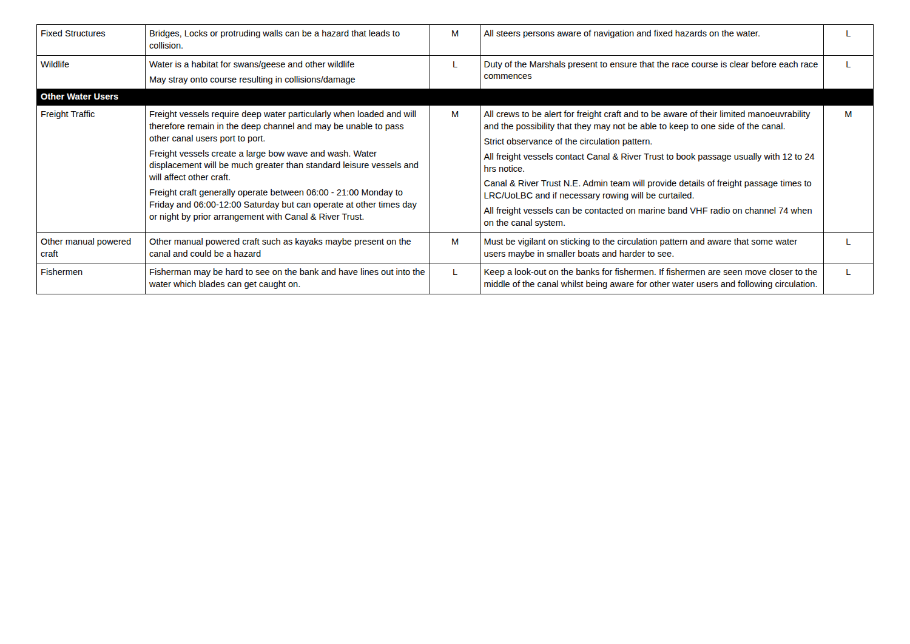| Fixed Structures | Bridges, Locks or protruding walls can be a hazard that leads to collision. | M | All steers persons aware of navigation and fixed hazards on the water. | L |
| Wildlife | Water is a habitat for swans/geese and other wildlife May stray onto course resulting in collisions/damage | L | Duty of the Marshals present to ensure that the race course is clear before each race commences | L |
| Other Water Users |
| Freight Traffic | Freight vessels require deep water particularly when loaded and will therefore remain in the deep channel and may be unable to pass other canal users port to port. Freight vessels create a large bow wave and wash. Water displacement will be much greater than standard leisure vessels and will affect other craft. Freight craft generally operate between 06:00 - 21:00 Monday to Friday and 06:00-12:00 Saturday but can operate at other times day or night by prior arrangement with Canal & River Trust. | M | All crews to be alert for freight craft and to be aware of their limited manoeuvrability and the possibility that they may not be able to keep to one side of the canal. Strict observance of the circulation pattern. All freight vessels contact Canal & River Trust to book passage usually with 12 to 24 hrs notice. Canal & River Trust N.E. Admin team will provide details of freight passage times to LRC/UoLBC and if necessary rowing will be curtailed. All freight vessels can be contacted on marine band VHF radio on channel 74 when on the canal system. | M |
| Other manual powered craft | Other manual powered craft such as kayaks maybe present on the canal and could be a hazard | M | Must be vigilant on sticking to the circulation pattern and aware that some water users maybe in smaller boats and harder to see. | L |
| Fishermen | Fisherman may be hard to see on the bank and have lines out into the water which blades can get caught on. | L | Keep a look-out on the banks for fishermen. If fishermen are seen move closer to the middle of the canal whilst being aware for other water users and following circulation. | L |